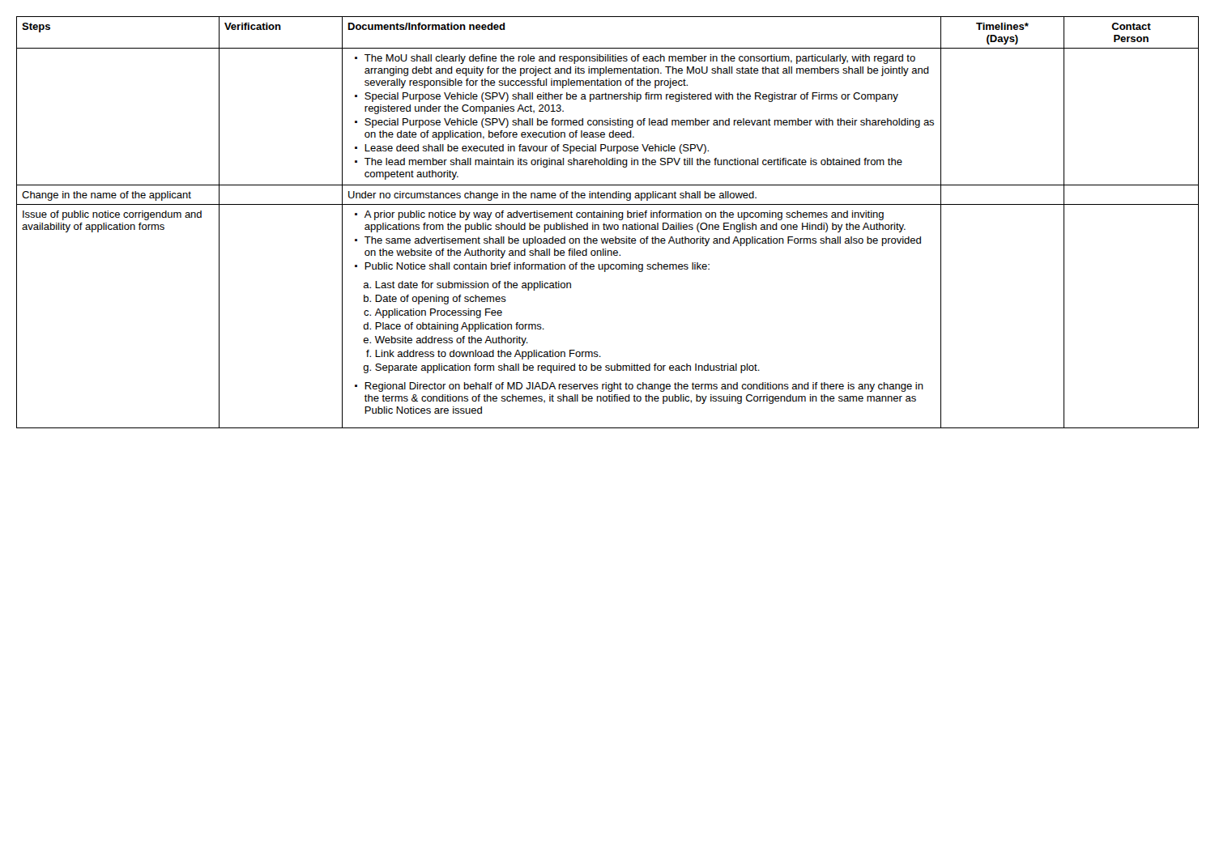| Steps | Verification | Documents/Information needed | Timelines* (Days) | Contact Person |
| --- | --- | --- | --- | --- |
| | | The MoU shall clearly define the role and responsibilities of each member in the consortium, particularly, with regard to arranging debt and equity for the project and its implementation. The MoU shall state that all members shall be jointly and severally responsible for the successful implementation of the project. Special Purpose Vehicle (SPV) shall either be a partnership firm registered with the Registrar of Firms or Company registered under the Companies Act, 2013. Special Purpose Vehicle (SPV) shall be formed consisting of lead member and relevant member with their shareholding as on the date of application, before execution of lease deed. Lease deed shall be executed in favour of Special Purpose Vehicle (SPV). The lead member shall maintain its original shareholding in the SPV till the functional certificate is obtained from the competent authority. | | |
| Change in the name of the applicant | | Under no circumstances change in the name of the intending applicant shall be allowed. | | |
| Issue of public notice corrigendum and availability of application forms | | A prior public notice by way of advertisement containing brief information on the upcoming schemes and inviting applications from the public should be published in two national Dailies (One English and one Hindi) by the Authority. The same advertisement shall be uploaded on the website of the Authority and Application Forms shall also be provided on the website of the Authority and shall be filed online. Public Notice shall contain brief information of the upcoming schemes like: Last date for submission of the application Date of opening of schemes Application Processing Fee Place of obtaining Application forms. Website address of the Authority. Link address to download the Application Forms. Separate application form shall be required to be submitted for each Industrial plot. Regional Director on behalf of MD JIADA reserves right to change the terms and conditions and if there is any change in the terms & conditions of the schemes, it shall be notified to the public, by issuing Corrigendum in the same manner as Public Notices are issued | | |